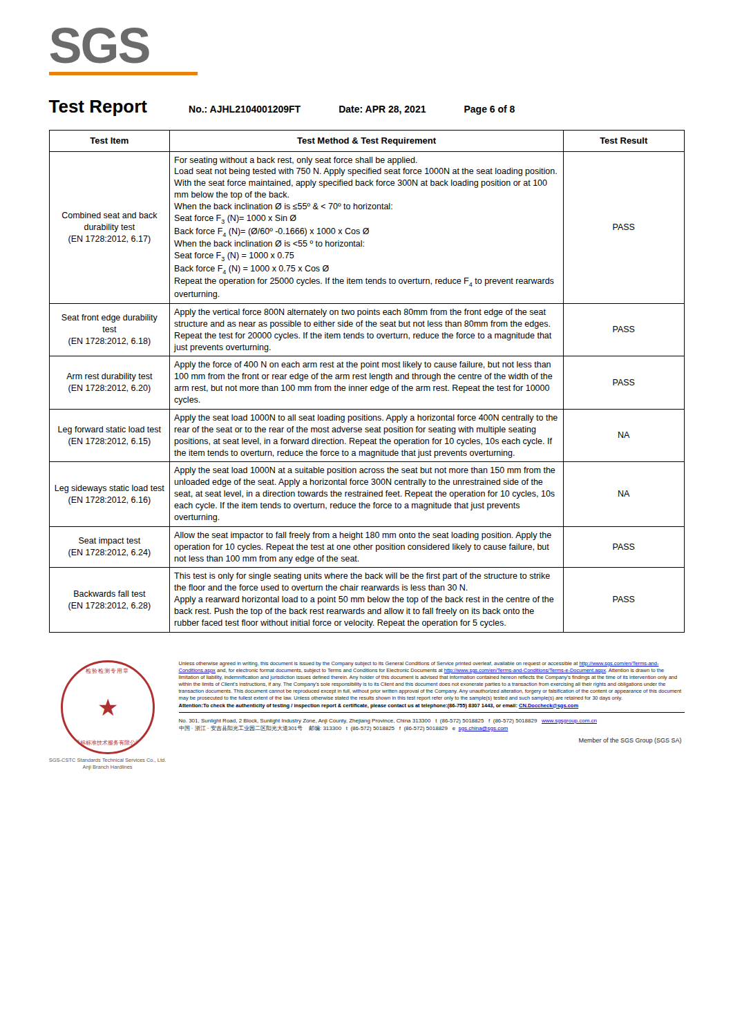SGS
Test Report
No.: AJHL2104001209FT Date: APR 28, 2021 Page 6 of 8
| Test Item | Test Method & Test Requirement | Test Result |
| --- | --- | --- |
| Combined seat and back durability test (EN 1728:2012, 6.17) | For seating without a back rest, only seat force shall be applied. Load seat not being tested with 750 N. Apply specified seat force 1000N at the seat loading position. With the seat force maintained, apply specified back force 300N at back loading position or at 100 mm below the top of the back. When the back inclination Ø is ≤55º & < 70º to horizontal: Seat force F 3 (N)= 1000 x Sin Ø Back force F 4 (N)= (Ø/60º -0.1666) x 1000 x Cos Ø When the back inclination Ø is <55 º to horizontal: Seat force F 3 (N) = 1000 x 0.75 Back force F 4 (N) = 1000 x 0.75 x Cos Ø Repeat the operation for 25000 cycles. If the item tends to overturn, reduce F 4 to prevent rearwards overturning. | PASS |
| Seat front edge durability test (EN 1728:2012, 6.18) | Apply the vertical force 800N alternately on two points each 80mm from the front edge of the seat structure and as near as possible to either side of the seat but not less than 80mm from the edges. Repeat the test for 20000 cycles. If the item tends to overturn, reduce the force to a magnitude that just prevents overturning. | PASS |
| Arm rest durability test (EN 1728:2012, 6.20) | Apply the force of 400 N on each arm rest at the point most likely to cause failure, but not less than 100 mm from the front or rear edge of the arm rest length and through the centre of the width of the arm rest, but not more than 100 mm from the inner edge of the arm rest. Repeat the test for 10000 cycles. | PASS |
| Leg forward static load test (EN 1728:2012, 6.15) | Apply the seat load 1000N to all seat loading positions. Apply a horizontal force 400N centrally to the rear of the seat or to the rear of the most adverse seat position for seating with multiple seating positions, at seat level, in a forward direction. Repeat the operation for 10 cycles, 10s each cycle. If the item tends to overturn, reduce the force to a magnitude that just prevents overturning. | NA |
| Leg sideways static load test (EN 1728:2012, 6.16) | Apply the seat load 1000N at a suitable position across the seat but not more than 150 mm from the unloaded edge of the seat. Apply a horizontal force 300N centrally to the unrestrained side of the seat, at seat level, in a direction towards the restrained feet. Repeat the operation for 10 cycles, 10s each cycle. If the item tends to overturn, reduce the force to a magnitude that just prevents overturning. | NA |
| Seat impact test (EN 1728:2012, 6.24) | Allow the seat impactor to fall freely from a height 180 mm onto the seat loading position. Apply the operation for 10 cycles. Repeat the test at one other position considered likely to cause failure, but not less than 100 mm from any edge of the seat. | PASS |
| Backwards fall test (EN 1728:2012, 6.28) | This test is only for single seating units where the back will be the first part of the structure to strike the floor and the force used to overturn the chair rearwards is less than 30 N. Apply a rearward horizontal load to a point 50 mm below the top of the back rest in the centre of the back rest. Push the top of the back rest rearwards and allow it to fall freely on its back onto the rubber faced test floor without initial force or velocity. Repeat the operation for 5 cycles. | PASS |
检验检测专用章
★
通标标准技术服务有限公司
SGS-CSTC Standards Technical Services Co., Ltd.
Anji Branch Hardlines
Unless otherwise agreed in writing, this document is issued by the Company subject to its General Conditions of Service printed overleaf, available on request or accessible at http://www.sgs.com/en/Terms-and-Conditions.aspx and, for electronic format documents, subject to Terms and Conditions for Electronic Documents at http://www.sgs.com/en/Terms-and-Conditions/Terms-e-Document.aspx. Attention is drawn to the limitation of liability, indemnification and jurisdiction issues defined therein. Any holder of this document is advised that information contained hereon reflects the Company's findings at the time of its intervention only and within the limits of Client's instructions, if any. The Company's sole responsibility is to its Client and this document does not exonerate parties to a transaction from exercising all their rights and obligations under the transaction documents. This document cannot be reproduced except in full, without prior written approval of the Company. Any unauthorized alteration, forgery or falsification of the content or appearance of this document may be prosecuted to the fullest extent of the law. Unless otherwise stated the results shown in this test report refer only to the sample(s) tested and such sample(s) are retained for 30 days only.
Attention:To check the authenticity of testing / inspection report & certificate, please contact us at telephone:(86-755) 8307 1443, or email: CN.Doccheck@sgs.com
No. 301, Sunlight Road, 2 Block, Sunlight Industry Zone, Anji County, Zhejiang Province, China 313300 t (86-572) 5018825 f (86-572) 5018829 www.sgsgroup.com.cn
中国 · 浙江 · 安吉县阳光工业园二区阳光大道301号 邮编: 313300 t (86-572) 5018825 f (86-572) 5018829 e sgs.china@sgs.com
Member of the SGS Group (SGS SA)